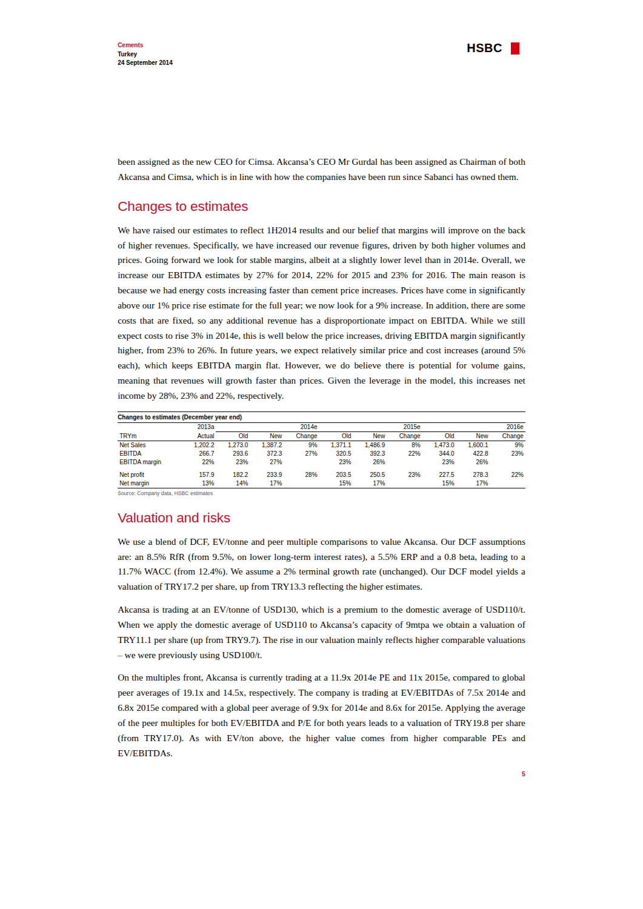Cements
Turkey
24 September 2014
HSBC
been assigned as the new CEO for Cimsa. Akcansa’s CEO Mr Gurdal has been assigned as Chairman of both Akcansa and Cimsa, which is in line with how the companies have been run since Sabanci has owned them.
Changes to estimates
We have raised our estimates to reflect 1H2014 results and our belief that margins will improve on the back of higher revenues. Specifically, we have increased our revenue figures, driven by both higher volumes and prices. Going forward we look for stable margins, albeit at a slightly lower level than in 2014e. Overall, we increase our EBITDA estimates by 27% for 2014, 22% for 2015 and 23% for 2016. The main reason is because we had energy costs increasing faster than cement price increases. Prices have come in significantly above our 1% price rise estimate for the full year; we now look for a 9% increase. In addition, there are some costs that are fixed, so any additional revenue has a disproportionate impact on EBITDA. While we still expect costs to rise 3% in 2014e, this is well below the price increases, driving EBITDA margin significantly higher, from 23% to 26%. In future years, we expect relatively similar price and cost increases (around 5% each), which keeps EBITDA margin flat. However, we do believe there is potential for volume gains, meaning that revenues will growth faster than prices. Given the leverage in the model, this increases net income by 28%, 23% and 22%, respectively.
Changes to estimates (December year end)
| | 2013a | 2014e | 2015e | 2016e |
| --- | --- | --- | --- | --- |
| TRYm | Actual | Old | New | Change | Old | New | Change | Old | New | Change |
| Net Sales | 1,202.2 | 1,273.0 | 1,387.2 | 9% | 1,371.1 | 1,486.9 | 8% | 1,473.0 | 1,600.1 | 9% |
| EBITDA | 266.7 | 293.6 | 372.3 | 27% | 320.5 | 392.3 | 22% | 344.0 | 422.8 | 23% |
| EBITDA margin | 22% | 23% | 27% | | 23% | 26% | | 23% | 26% | |
| Net profit | 157.9 | 182.2 | 233.9 | 28% | 203.5 | 250.5 | 23% | 227.5 | 278.3 | 22% |
| Net margin | 13% | 14% | 17% | | 15% | 17% | | 15% | 17% | |
Source: Company data, HSBC estimates
Valuation and risks
We use a blend of DCF, EV/tonne and peer multiple comparisons to value Akcansa. Our DCF assumptions are: an 8.5% RfR (from 9.5%, on lower long-term interest rates), a 5.5% ERP and a 0.8 beta, leading to a 11.7% WACC (from 12.4%). We assume a 2% terminal growth rate (unchanged). Our DCF model yields a valuation of TRY17.2 per share, up from TRY13.3 reflecting the higher estimates.
Akcansa is trading at an EV/tonne of USD130, which is a premium to the domestic average of USD110/t. When we apply the domestic average of USD110 to Akcansa’s capacity of 9mtpa we obtain a valuation of TRY11.1 per share (up from TRY9.7). The rise in our valuation mainly reflects higher comparable valuations – we were previously using USD100/t.
On the multiples front, Akcansa is currently trading at a 11.9x 2014e PE and 11x 2015e, compared to global peer averages of 19.1x and 14.5x, respectively. The company is trading at EV/EBITDAs of 7.5x 2014e and 6.8x 2015e compared with a global peer average of 9.9x for 2014e and 8.6x for 2015e. Applying the average of the peer multiples for both EV/EBITDA and P/E for both years leads to a valuation of TRY19.8 per share (from TRY17.0). As with EV/ton above, the higher value comes from higher comparable PEs and EV/EBITDAs.
5